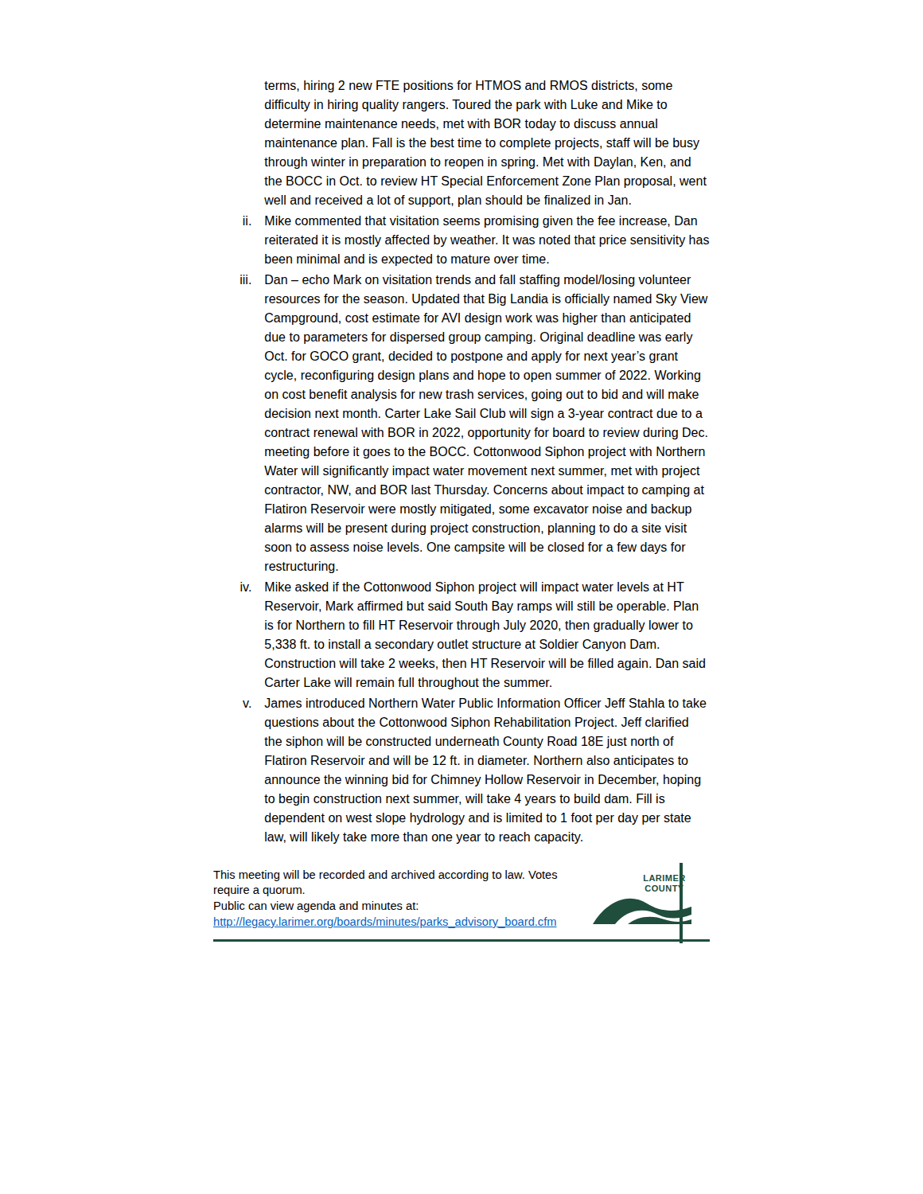terms, hiring 2 new FTE positions for HTMOS and RMOS districts, some difficulty in hiring quality rangers. Toured the park with Luke and Mike to determine maintenance needs, met with BOR today to discuss annual maintenance plan. Fall is the best time to complete projects, staff will be busy through winter in preparation to reopen in spring. Met with Daylan, Ken, and the BOCC in Oct. to review HT Special Enforcement Zone Plan proposal, went well and received a lot of support, plan should be finalized in Jan.
Mike commented that visitation seems promising given the fee increase, Dan reiterated it is mostly affected by weather. It was noted that price sensitivity has been minimal and is expected to mature over time.
Dan – echo Mark on visitation trends and fall staffing model/losing volunteer resources for the season. Updated that Big Landia is officially named Sky View Campground, cost estimate for AVI design work was higher than anticipated due to parameters for dispersed group camping. Original deadline was early Oct. for GOCO grant, decided to postpone and apply for next year’s grant cycle, reconfiguring design plans and hope to open summer of 2022. Working on cost benefit analysis for new trash services, going out to bid and will make decision next month. Carter Lake Sail Club will sign a 3-year contract due to a contract renewal with BOR in 2022, opportunity for board to review during Dec. meeting before it goes to the BOCC. Cottonwood Siphon project with Northern Water will significantly impact water movement next summer, met with project contractor, NW, and BOR last Thursday. Concerns about impact to camping at Flatiron Reservoir were mostly mitigated, some excavator noise and backup alarms will be present during project construction, planning to do a site visit soon to assess noise levels. One campsite will be closed for a few days for restructuring.
Mike asked if the Cottonwood Siphon project will impact water levels at HT Reservoir, Mark affirmed but said South Bay ramps will still be operable. Plan is for Northern to fill HT Reservoir through July 2020, then gradually lower to 5,338 ft. to install a secondary outlet structure at Soldier Canyon Dam. Construction will take 2 weeks, then HT Reservoir will be filled again. Dan said Carter Lake will remain full throughout the summer.
James introduced Northern Water Public Information Officer Jeff Stahla to take questions about the Cottonwood Siphon Rehabilitation Project. Jeff clarified the siphon will be constructed underneath County Road 18E just north of Flatiron Reservoir and will be 12 ft. in diameter. Northern also anticipates to announce the winning bid for Chimney Hollow Reservoir in December, hoping to begin construction next summer, will take 4 years to build dam. Fill is dependent on west slope hydrology and is limited to 1 foot per day per state law, will likely take more than one year to reach capacity.
This meeting will be recorded and archived according to law. Votes require a quorum.
Public can view agenda and minutes at:
http://legacy.larimer.org/boards/minutes/parks_advisory_board.cfm
LARIMER COUNTY